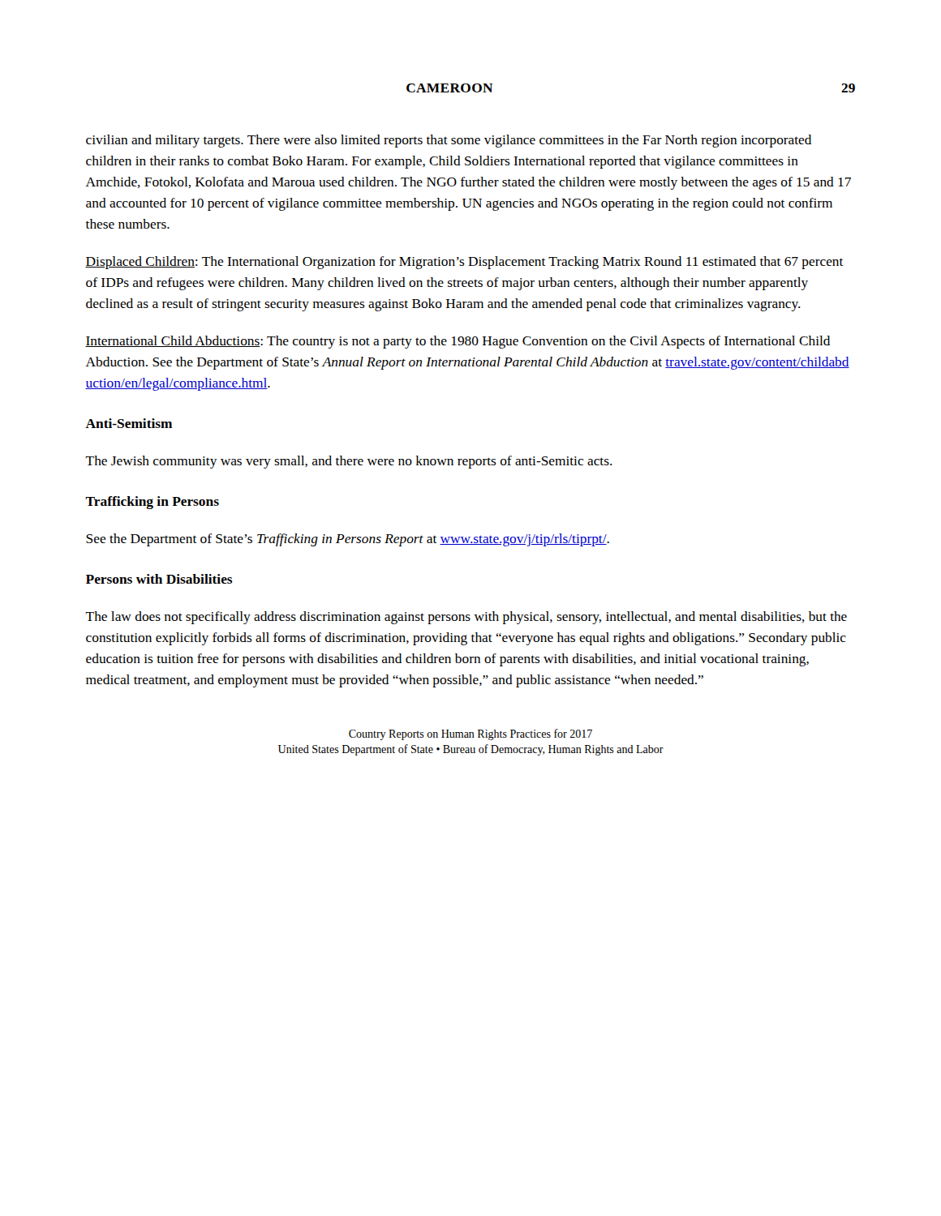CAMEROON 29
civilian and military targets. There were also limited reports that some vigilance committees in the Far North region incorporated children in their ranks to combat Boko Haram. For example, Child Soldiers International reported that vigilance committees in Amchide, Fotokol, Kolofata and Maroua used children. The NGO further stated the children were mostly between the ages of 15 and 17 and accounted for 10 percent of vigilance committee membership. UN agencies and NGOs operating in the region could not confirm these numbers.
Displaced Children: The International Organization for Migration’s Displacement Tracking Matrix Round 11 estimated that 67 percent of IDPs and refugees were children. Many children lived on the streets of major urban centers, although their number apparently declined as a result of stringent security measures against Boko Haram and the amended penal code that criminalizes vagrancy.
International Child Abductions: The country is not a party to the 1980 Hague Convention on the Civil Aspects of International Child Abduction. See the Department of State’s Annual Report on International Parental Child Abduction at travel.state.gov/content/childabduction/en/legal/compliance.html.
Anti-Semitism
The Jewish community was very small, and there were no known reports of anti-Semitic acts.
Trafficking in Persons
See the Department of State’s Trafficking in Persons Report at www.state.gov/j/tip/rls/tiprpt/.
Persons with Disabilities
The law does not specifically address discrimination against persons with physical, sensory, intellectual, and mental disabilities, but the constitution explicitly forbids all forms of discrimination, providing that “everyone has equal rights and obligations.” Secondary public education is tuition free for persons with disabilities and children born of parents with disabilities, and initial vocational training, medical treatment, and employment must be provided “when possible,” and public assistance “when needed.”
Country Reports on Human Rights Practices for 2017
United States Department of State • Bureau of Democracy, Human Rights and Labor